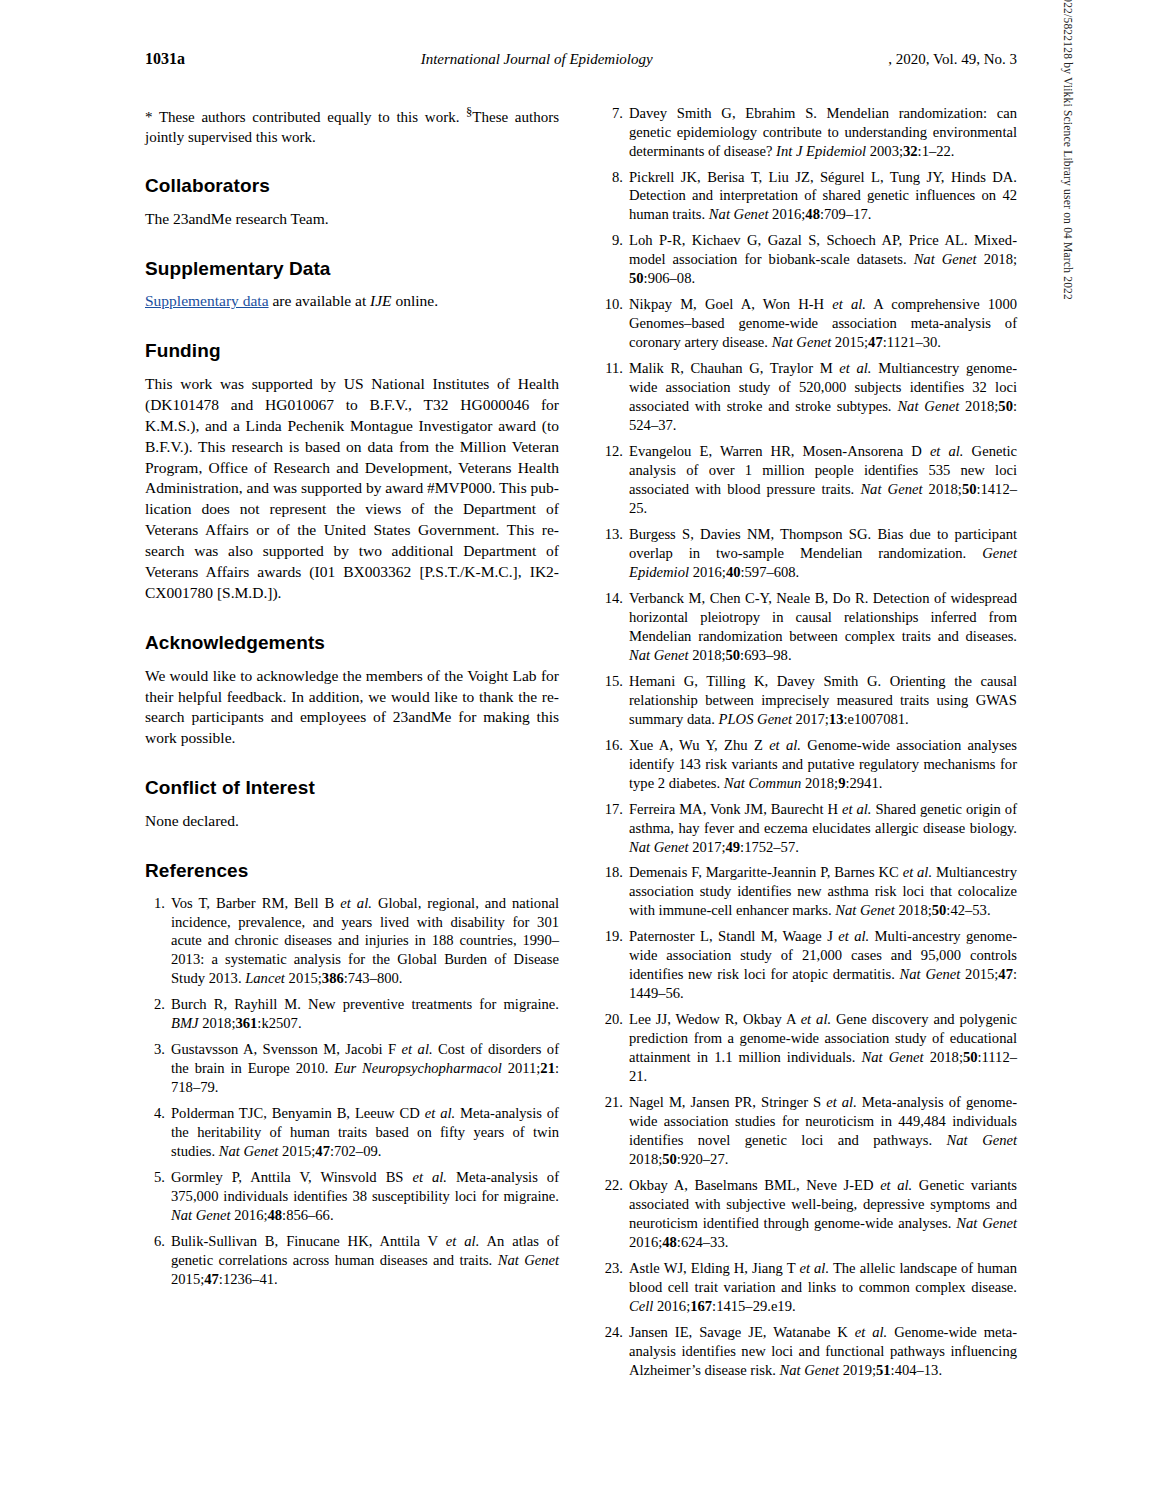1031a International Journal of Epidemiology, 2020, Vol. 49, No. 3
* These authors contributed equally to this work. §These authors jointly supervised this work.
Collaborators
The 23andMe research Team.
Supplementary Data
Supplementary data are available at IJE online.
Funding
This work was supported by US National Institutes of Health (DK101478 and HG010067 to B.F.V., T32 HG000046 for K.M.S.), and a Linda Pechenik Montague Investigator award (to B.F.V.). This research is based on data from the Million Veteran Program, Office of Research and Development, Veterans Health Administration, and was supported by award #MVP000. This publication does not represent the views of the Department of Veterans Affairs or of the United States Government. This research was also supported by two additional Department of Veterans Affairs awards (I01 BX003362 [P.S.T./K-M.C.], IK2-CX001780 [S.M.D.]).
Acknowledgements
We would like to acknowledge the members of the Voight Lab for their helpful feedback. In addition, we would like to thank the research participants and employees of 23andMe for making this work possible.
Conflict of Interest
None declared.
References
Vos T, Barber RM, Bell B et al. Global, regional, and national incidence, prevalence, and years lived with disability for 301 acute and chronic diseases and injuries in 188 countries, 1990–2013: a systematic analysis for the Global Burden of Disease Study 2013. Lancet 2015;386:743–800.
Burch R, Rayhill M. New preventive treatments for migraine. BMJ 2018;361:k2507.
Gustavsson A, Svensson M, Jacobi F et al. Cost of disorders of the brain in Europe 2010. Eur Neuropsychopharmacol 2011;21: 718–79.
Polderman TJC, Benyamin B, Leeuw CD et al. Meta-analysis of the heritability of human traits based on fifty years of twin studies. Nat Genet 2015;47:702–09.
Gormley P, Anttila V, Winsvold BS et al. Meta-analysis of 375,000 individuals identifies 38 susceptibility loci for migraine. Nat Genet 2016;48:856–66.
Bulik-Sullivan B, Finucane HK, Anttila V et al. An atlas of genetic correlations across human diseases and traits. Nat Genet 2015;47:1236–41.
Davey Smith G, Ebrahim S. Mendelian randomization: can genetic epidemiology contribute to understanding environmental determinants of disease? Int J Epidemiol 2003;32:1–22.
Pickrell JK, Berisa T, Liu JZ, Ségurel L, Tung JY, Hinds DA. Detection and interpretation of shared genetic influences on 42 human traits. Nat Genet 2016;48:709–17.
Loh P-R, Kichaev G, Gazal S, Schoech AP, Price AL. Mixed-model association for biobank-scale datasets. Nat Genet 2018; 50:906–08.
Nikpay M, Goel A, Won H-H et al. A comprehensive 1000 Genomes–based genome-wide association meta-analysis of coronary artery disease. Nat Genet 2015;47:1121–30.
Malik R, Chauhan G, Traylor M et al. Multiancestry genome-wide association study of 520,000 subjects identifies 32 loci associated with stroke and stroke subtypes. Nat Genet 2018;50: 524–37.
Evangelou E, Warren HR, Mosen-Ansorena D et al. Genetic analysis of over 1 million people identifies 535 new loci associated with blood pressure traits. Nat Genet 2018;50:1412–25.
Burgess S, Davies NM, Thompson SG. Bias due to participant overlap in two-sample Mendelian randomization. Genet Epidemiol 2016;40:597–608.
Verbanck M, Chen C-Y, Neale B, Do R. Detection of widespread horizontal pleiotropy in causal relationships inferred from Mendelian randomization between complex traits and diseases. Nat Genet 2018;50:693–98.
Hemani G, Tilling K, Davey Smith G. Orienting the causal relationship between imprecisely measured traits using GWAS summary data. PLOS Genet 2017;13:e1007081.
Xue A, Wu Y, Zhu Z et al. Genome-wide association analyses identify 143 risk variants and putative regulatory mechanisms for type 2 diabetes. Nat Commun 2018;9:2941.
Ferreira MA, Vonk JM, Baurecht H et al. Shared genetic origin of asthma, hay fever and eczema elucidates allergic disease biology. Nat Genet 2017;49:1752–57.
Demenais F, Margaritte-Jeannin P, Barnes KC et al. Multiancestry association study identifies new asthma risk loci that colocalize with immune-cell enhancer marks. Nat Genet 2018;50:42–53.
Paternoster L, Standl M, Waage J et al. Multi-ancestry genome-wide association study of 21,000 cases and 95,000 controls identifies new risk loci for atopic dermatitis. Nat Genet 2015;47: 1449–56.
Lee JJ, Wedow R, Okbay A et al. Gene discovery and polygenic prediction from a genome-wide association study of educational attainment in 1.1 million individuals. Nat Genet 2018;50:1112–21.
Nagel M, Jansen PR, Stringer S et al. Meta-analysis of genome-wide association studies for neuroticism in 449,484 individuals identifies novel genetic loci and pathways. Nat Genet 2018;50:920–27.
Okbay A, Baselmans BML, Neve J-ED et al. Genetic variants associated with subjective well-being, depressive symptoms and neuroticism identified through genome-wide analyses. Nat Genet 2016;48:624–33.
Astle WJ, Elding H, Jiang T et al. The allelic landscape of human blood cell trait variation and links to common complex disease. Cell 2016;167:1415–29.e19.
Jansen IE, Savage JE, Watanabe K et al. Genome-wide meta-analysis identifies new loci and functional pathways influencing Alzheimer’s disease risk. Nat Genet 2019;51:404–13.
Downloaded from https://academic.oup.com/ije/article/49/3/1022/5822128 by Viikki Science Library user on 04 March 2022